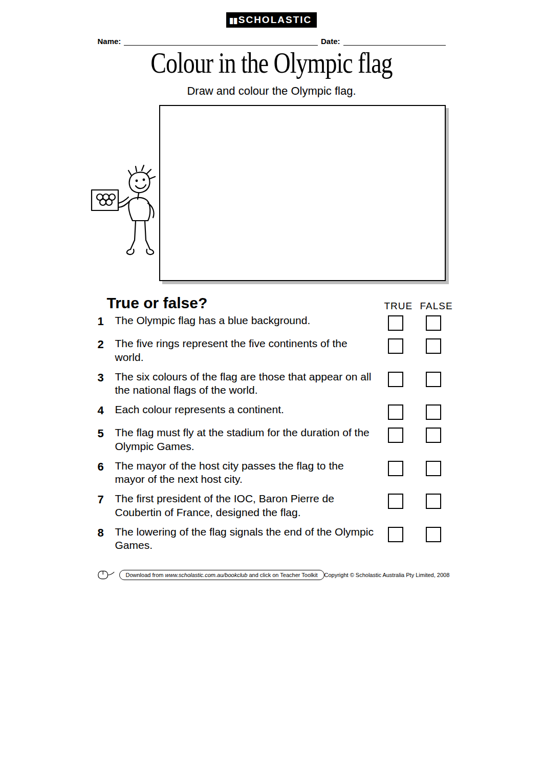▮▮SCHOLASTIC
Name: Date:
Colour in the Olympic flag
Draw and colour the Olympic flag.
True or false?
TRUE FALSE
The Olympic flag has a blue background.
The five rings represent the five continents of the world.
The six colours of the flag are those that appear on all the national flags of the world.
Each colour represents a continent.
The flag must fly at the stadium for the duration of the Olympic Games.
The mayor of the host city passes the flag to the mayor of the next host city.
The first president of the IOC, Baron Pierre de Coubertin of France, designed the flag.
The lowering of the flag signals the end of the Olympic Games.
Download from www.scholastic.com.au/bookclub and click on Teacher Toolkit
Copyright © Scholastic Australia Pty Limited, 2008